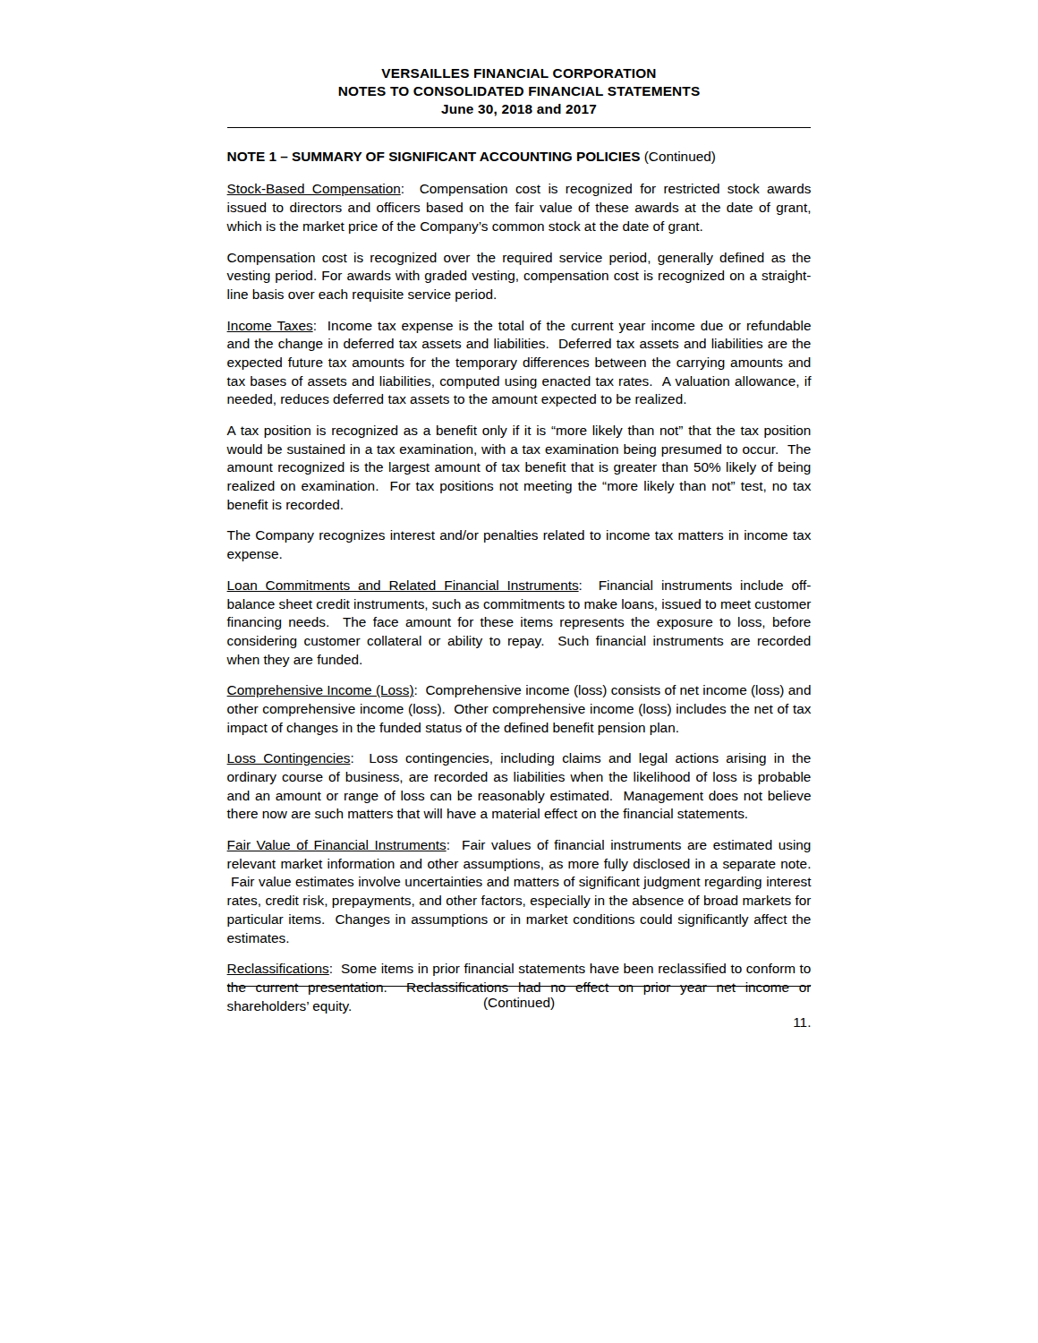VERSAILLES FINANCIAL CORPORATION
NOTES TO CONSOLIDATED FINANCIAL STATEMENTS
June 30, 2018 and 2017
NOTE 1 – SUMMARY OF SIGNIFICANT ACCOUNTING POLICIES (Continued)
Stock-Based Compensation: Compensation cost is recognized for restricted stock awards issued to directors and officers based on the fair value of these awards at the date of grant, which is the market price of the Company’s common stock at the date of grant.
Compensation cost is recognized over the required service period, generally defined as the vesting period. For awards with graded vesting, compensation cost is recognized on a straight-line basis over each requisite service period.
Income Taxes: Income tax expense is the total of the current year income due or refundable and the change in deferred tax assets and liabilities. Deferred tax assets and liabilities are the expected future tax amounts for the temporary differences between the carrying amounts and tax bases of assets and liabilities, computed using enacted tax rates. A valuation allowance, if needed, reduces deferred tax assets to the amount expected to be realized.
A tax position is recognized as a benefit only if it is “more likely than not” that the tax position would be sustained in a tax examination, with a tax examination being presumed to occur. The amount recognized is the largest amount of tax benefit that is greater than 50% likely of being realized on examination. For tax positions not meeting the “more likely than not” test, no tax benefit is recorded.
The Company recognizes interest and/or penalties related to income tax matters in income tax expense.
Loan Commitments and Related Financial Instruments: Financial instruments include off-balance sheet credit instruments, such as commitments to make loans, issued to meet customer financing needs. The face amount for these items represents the exposure to loss, before considering customer collateral or ability to repay. Such financial instruments are recorded when they are funded.
Comprehensive Income (Loss): Comprehensive income (loss) consists of net income (loss) and other comprehensive income (loss). Other comprehensive income (loss) includes the net of tax impact of changes in the funded status of the defined benefit pension plan.
Loss Contingencies: Loss contingencies, including claims and legal actions arising in the ordinary course of business, are recorded as liabilities when the likelihood of loss is probable and an amount or range of loss can be reasonably estimated. Management does not believe there now are such matters that will have a material effect on the financial statements.
Fair Value of Financial Instruments: Fair values of financial instruments are estimated using relevant market information and other assumptions, as more fully disclosed in a separate note. Fair value estimates involve uncertainties and matters of significant judgment regarding interest rates, credit risk, prepayments, and other factors, especially in the absence of broad markets for particular items. Changes in assumptions or in market conditions could significantly affect the estimates.
Reclassifications: Some items in prior financial statements have been reclassified to conform to the current presentation. Reclassifications had no effect on prior year net income or shareholders’ equity.
(Continued)
11.